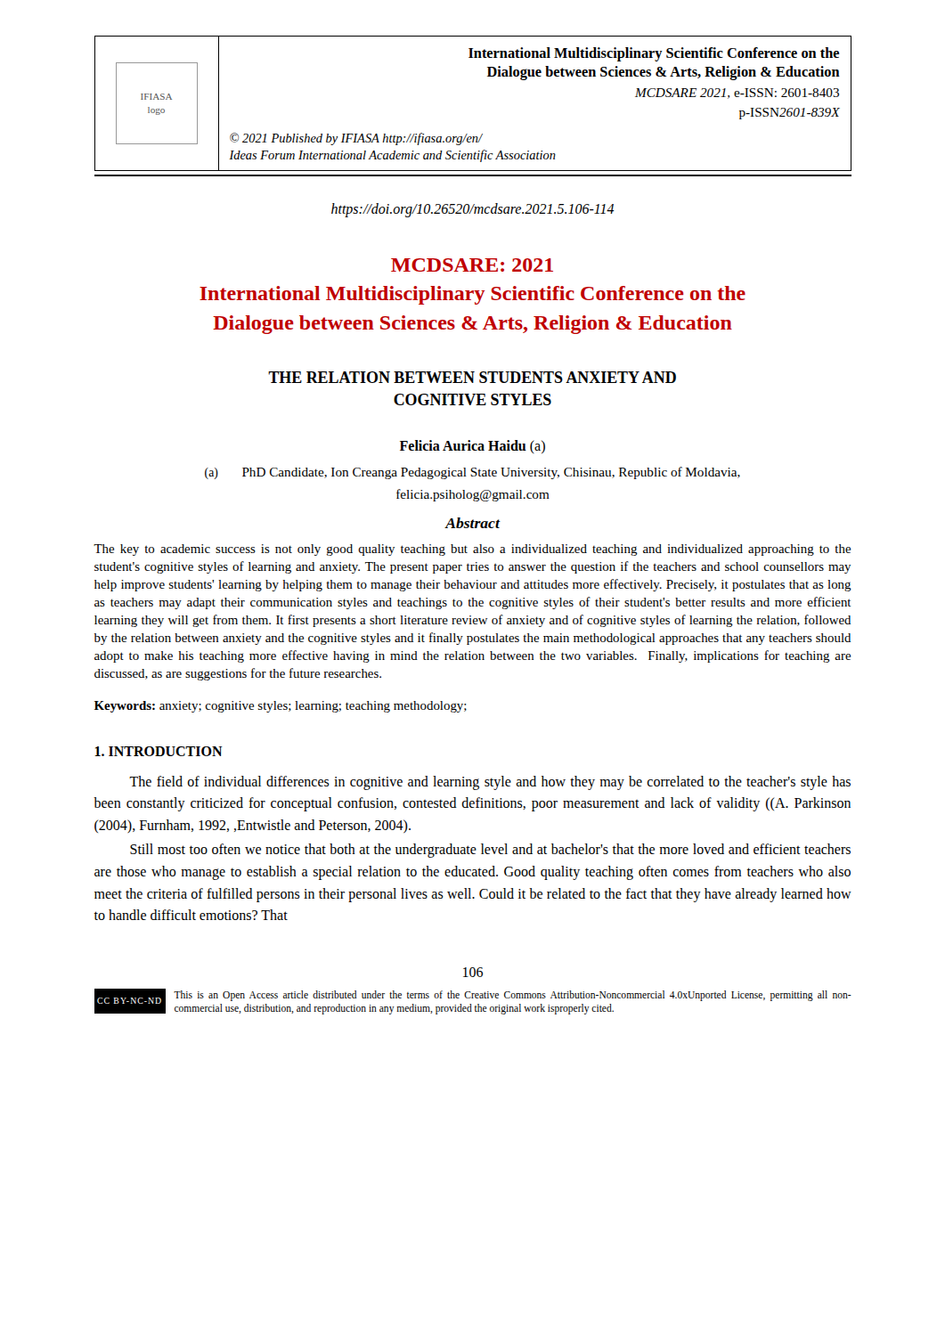IFIASA
logo
International Multidisciplinary Scientific Conference on the
Dialogue between Sciences & Arts, Religion & Education
MCDSARE 2021, e-ISSN: 2601-8403
p-ISSN2601-839X
© 2021 Published by IFIASA http://ifiasa.org/en/
Ideas Forum International Academic and Scientific Association
https://doi.org/10.26520/mcdsare.2021.5.106-114
MCDSARE: 2021 International Multidisciplinary Scientific Conference on the
Dialogue between Sciences & Arts, Religion & Education
THE RELATION BETWEEN STUDENTS ANXIETY AND
COGNITIVE STYLES
Felicia Aurica Haidu (a)
(a) PhD Candidate, Ion Creanga Pedagogical State University, Chisinau, Republic of Moldavia,
felicia.psiholog@gmail.com
Abstract
The key to academic success is not only good quality teaching but also a individualized teaching and individualized approaching to the student's cognitive styles of learning and anxiety. The present paper tries to answer the question if the teachers and school counsellors may help improve students' learning by helping them to manage their behaviour and attitudes more effectively. Precisely, it postulates that as long as teachers may adapt their communication styles and teachings to the cognitive styles of their student's better results and more efficient learning they will get from them. It first presents a short literature review of anxiety and of cognitive styles of learning the relation, followed by the relation between anxiety and the cognitive styles and it finally postulates the main methodological approaches that any teachers should adopt to make his teaching more effective having in mind the relation between the two variables. Finally, implications for teaching are discussed, as are suggestions for the future researches.
Keywords: anxiety; cognitive styles; learning; teaching methodology;
1. INTRODUCTION
The field of individual differences in cognitive and learning style and how they may be correlated to the teacher's style has been constantly criticized for conceptual confusion, contested definitions, poor measurement and lack of validity ((A. Parkinson (2004), Furnham, 1992, ,Entwistle and Peterson, 2004).
Still most too often we notice that both at the undergraduate level and at bachelor's that the more loved and efficient teachers are those who manage to establish a special relation to the educated. Good quality teaching often comes from teachers who also meet the criteria of fulfilled persons in their personal lives as well. Could it be related to the fact that they have already learned how to handle difficult emotions? That
106
CC BY-NC-ND
This is an Open Access article distributed under the terms of the Creative Commons Attribution-Noncommercial 4.0xUnported License, permitting all non-commercial use, distribution, and reproduction in any medium, provided the original work isproperly cited.